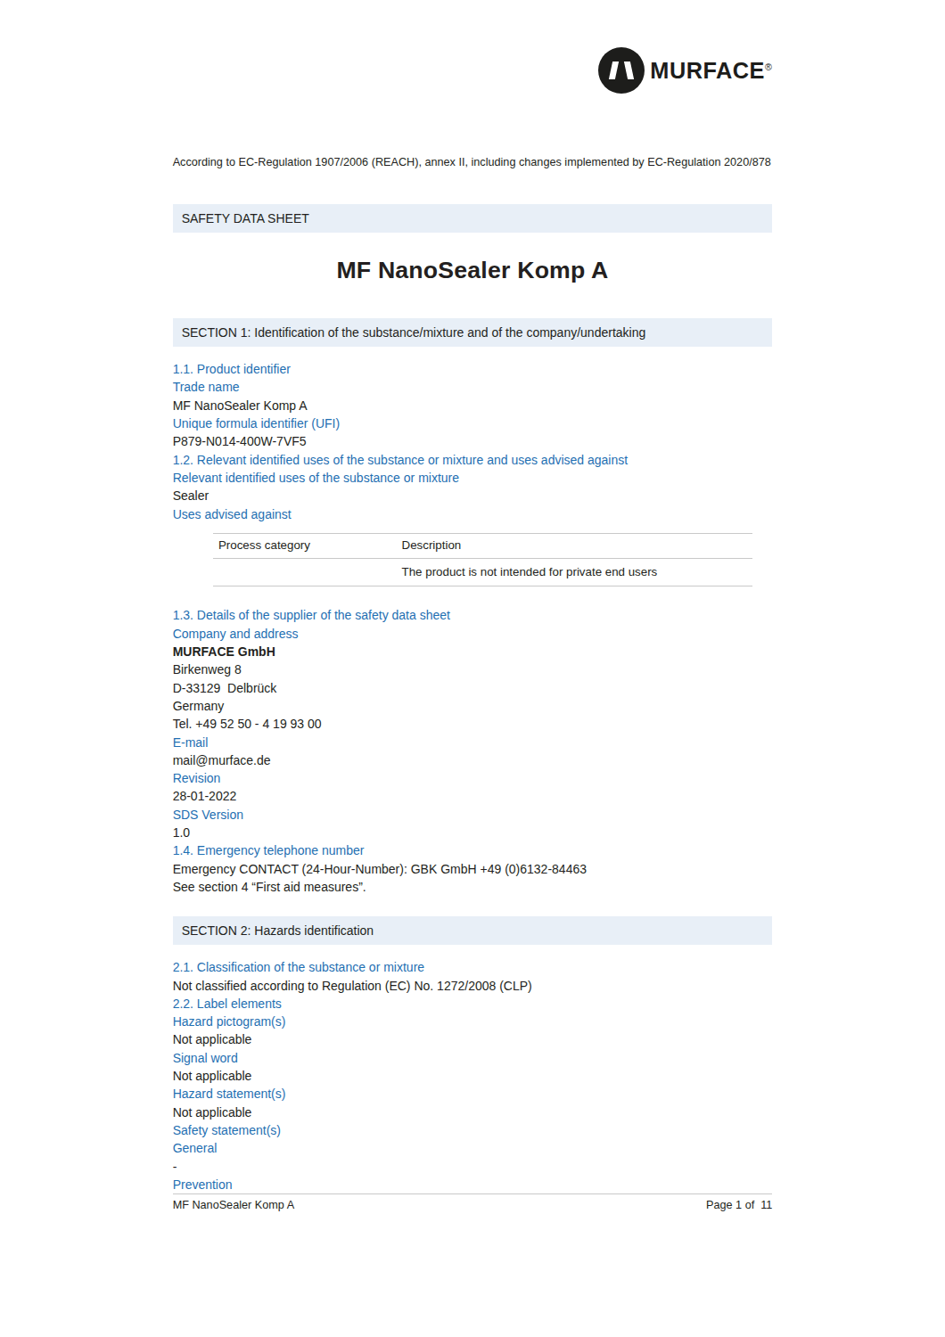MURFACE®
According to EC-Regulation 1907/2006 (REACH), annex II, including changes implemented by EC-Regulation 2020/878
SAFETY DATA SHEET
MF NanoSealer Komp A
SECTION 1: Identification of the substance/mixture and of the company/undertaking
1.1. Product identifier
Trade name
MF NanoSealer Komp A
Unique formula identifier (UFI)
P879-N014-400W-7VF5
1.2. Relevant identified uses of the substance or mixture and uses advised against
Relevant identified uses of the substance or mixture
Sealer
Uses advised against
| Process category | Description |
| --- | --- |
| | The product is not intended for private end users |
1.3. Details of the supplier of the safety data sheet
Company and address
MURFACE GmbH
Birkenweg 8
D-33129 Delbrück
Germany
Tel. +49 52 50 - 4 19 93 00
E-mail
mail@murface.de
Revision
28-01-2022
SDS Version
1.0
1.4. Emergency telephone number
Emergency CONTACT (24-Hour-Number): GBK GmbH +49 (0)6132-84463
See section 4 “First aid measures”.
SECTION 2: Hazards identification
2.1. Classification of the substance or mixture
Not classified according to Regulation (EC) No. 1272/2008 (CLP)
2.2. Label elements
Hazard pictogram(s)
Not applicable
Signal word
Not applicable
Hazard statement(s)
Not applicable
Safety statement(s)
General
-
Prevention
MF NanoSealer Komp A Page 1 of 11